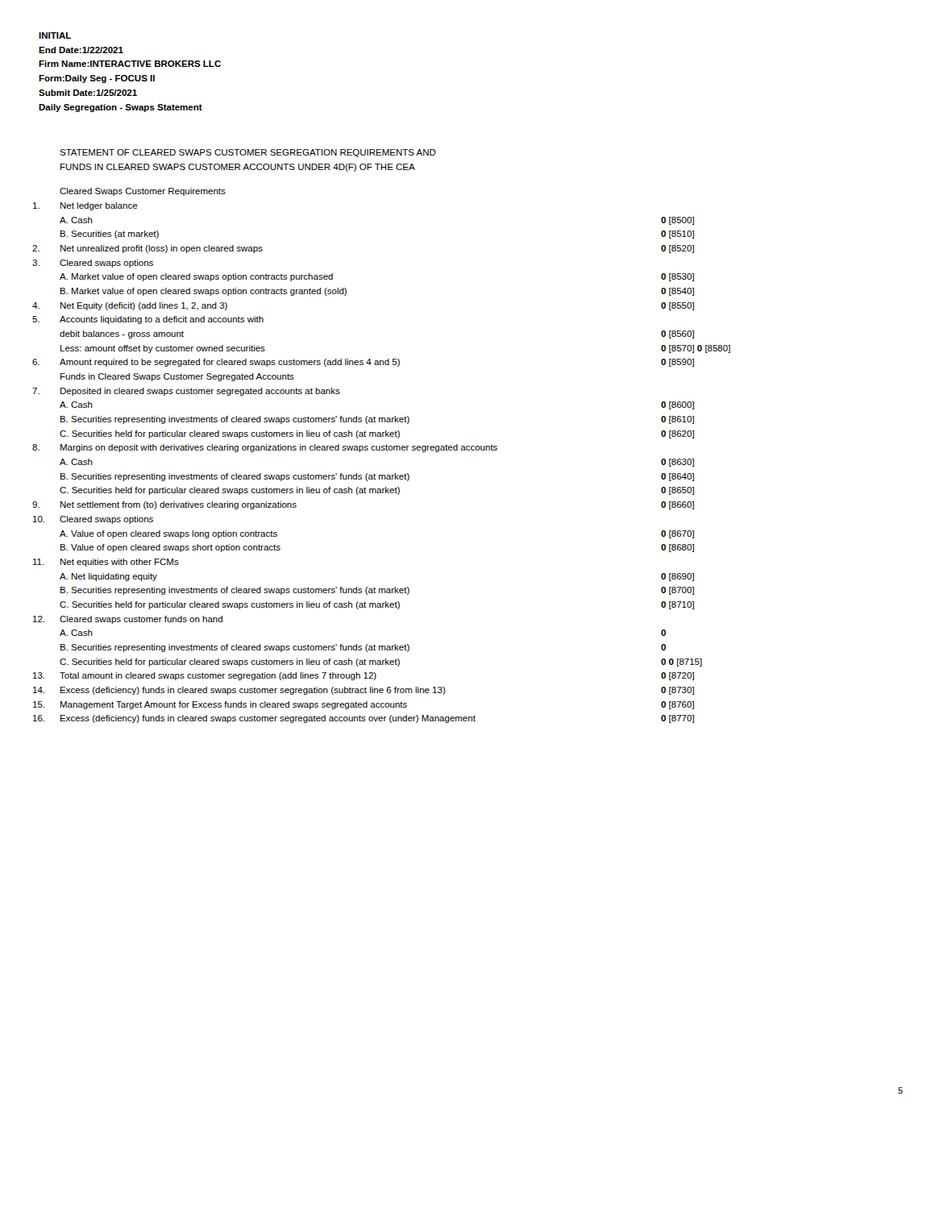INITIAL
End Date:1/22/2021
Firm Name:INTERACTIVE BROKERS LLC
Form:Daily Seg - FOCUS II
Submit Date:1/25/2021
Daily Segregation - Swaps Statement
| | STATEMENT OF CLEARED SWAPS CUSTOMER SEGREGATION REQUIREMENTS AND | |
| | FUNDS IN CLEARED SWAPS CUSTOMER ACCOUNTS UNDER 4D(F) OF THE CEA | |
| | Cleared Swaps Customer Requirements | |
| 1. | Net ledger balance | |
| | A. Cash | 0 [8500] |
| | B. Securities (at market) | 0 [8510] |
| 2. | Net unrealized profit (loss) in open cleared swaps | 0 [8520] |
| 3. | Cleared swaps options | |
| | A. Market value of open cleared swaps option contracts purchased | 0 [8530] |
| | B. Market value of open cleared swaps option contracts granted (sold) | 0 [8540] |
| 4. | Net Equity (deficit) (add lines 1, 2, and 3) | 0 [8550] |
| 5. | Accounts liquidating to a deficit and accounts with | |
| | debit balances - gross amount | 0 [8560] |
| | Less: amount offset by customer owned securities | 0 [8570] 0 [8580] |
| 6. | Amount required to be segregated for cleared swaps customers (add lines 4 and 5) | 0 [8590] |
| | Funds in Cleared Swaps Customer Segregated Accounts | |
| 7. | Deposited in cleared swaps customer segregated accounts at banks | |
| | A. Cash | 0 [8600] |
| | B. Securities representing investments of cleared swaps customers' funds (at market) | 0 [8610] |
| | C. Securities held for particular cleared swaps customers in lieu of cash (at market) | 0 [8620] |
| 8. | Margins on deposit with derivatives clearing organizations in cleared swaps customer segregated accounts | |
| | A. Cash | 0 [8630] |
| | B. Securities representing investments of cleared swaps customers' funds (at market) | 0 [8640] |
| | C. Securities held for particular cleared swaps customers in lieu of cash (at market) | 0 [8650] |
| 9. | Net settlement from (to) derivatives clearing organizations | 0 [8660] |
| 10. | Cleared swaps options | |
| | A. Value of open cleared swaps long option contracts | 0 [8670] |
| | B. Value of open cleared swaps short option contracts | 0 [8680] |
| 11. | Net equities with other FCMs | |
| | A. Net liquidating equity | 0 [8690] |
| | B. Securities representing investments of cleared swaps customers' funds (at market) | 0 [8700] |
| | C. Securities held for particular cleared swaps customers in lieu of cash (at market) | 0 [8710] |
| 12. | Cleared swaps customer funds on hand | |
| | A. Cash | 0 |
| | B. Securities representing investments of cleared swaps customers' funds (at market) | 0 |
| | C. Securities held for particular cleared swaps customers in lieu of cash (at market) | 0 0 [8715] |
| 13. | Total amount in cleared swaps customer segregation (add lines 7 through 12) | 0 [8720] |
| 14. | Excess (deficiency) funds in cleared swaps customer segregation (subtract line 6 from line 13) | 0 [8730] |
| 15. | Management Target Amount for Excess funds in cleared swaps segregated accounts | 0 [8760] |
| 16. | Excess (deficiency) funds in cleared swaps customer segregated accounts over (under) Management | 0 [8770] |
5